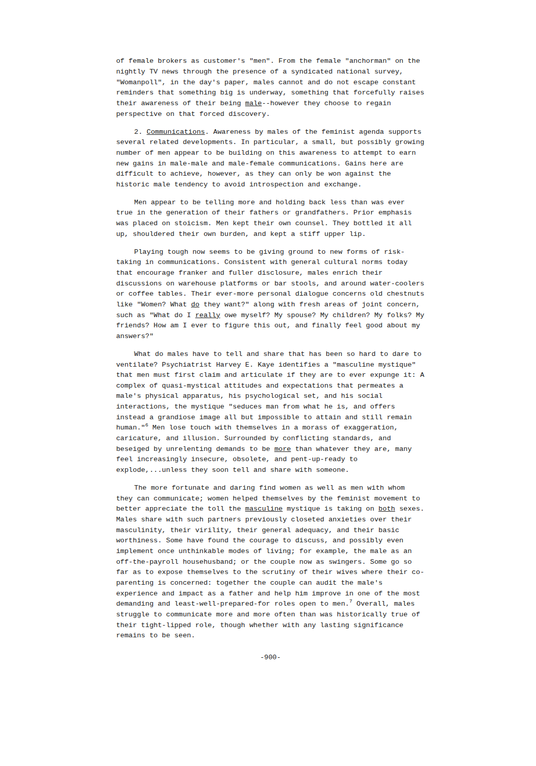of female brokers as customer's "men". From the female "anchorman" on the nightly TV news through the presence of a syndicated national survey, "Womanpoll", in the day's paper, males cannot and do not escape constant reminders that something big is underway, something that forcefully raises their awareness of their being male--however they choose to regain perspective on that forced discovery.
2. Communications. Awareness by males of the feminist agenda supports several related developments. In particular, a small, but possibly growing number of men appear to be building on this awareness to attempt to earn new gains in male-male and male-female communications. Gains here are difficult to achieve, however, as they can only be won against the historic male tendency to avoid introspection and exchange.
Men appear to be telling more and holding back less than was ever true in the generation of their fathers or grandfathers. Prior emphasis was placed on stoicism. Men kept their own counsel. They bottled it all up, shouldered their own burden, and kept a stiff upper lip.
Playing tough now seems to be giving ground to new forms of risk-taking in communications. Consistent with general cultural norms today that encourage franker and fuller disclosure, males enrich their discussions on warehouse platforms or bar stools, and around water-coolers or coffee tables. Their ever-more personal dialogue concerns old chestnuts like "Women? What do they want?" along with fresh areas of joint concern, such as "What do I really owe myself? My spouse? My children? My folks? My friends? How am I ever to figure this out, and finally feel good about my answers?"
What do males have to tell and share that has been so hard to dare to ventilate? Psychiatrist Harvey E. Kaye identifies a "masculine mystique" that men must first claim and articulate if they are to ever expunge it: A complex of quasi-mystical attitudes and expectations that permeates a male's physical apparatus, his psychological set, and his social interactions, the mystique "seduces man from what he is, and offers instead a grandiose image all but impossible to attain and still remain human."6 Men lose touch with themselves in a morass of exaggeration, caricature, and illusion. Surrounded by conflicting standards, and beseiged by unrelenting demands to be more than whatever they are, many feel increasingly insecure, obsolete, and pent-up-ready to explode,...unless they soon tell and share with someone.
The more fortunate and daring find women as well as men with whom they can communicate; women helped themselves by the feminist movement to better appreciate the toll the masculine mystique is taking on both sexes. Males share with such partners previously closeted anxieties over their masculinity, their virility, their general adequacy, and their basic worthiness. Some have found the courage to discuss, and possibly even implement once unthinkable modes of living; for example, the male as an off-the-payroll househusband; or the couple now as swingers. Some go so far as to expose themselves to the scrutiny of their wives where their co-parenting is concerned: together the couple can audit the male's experience and impact as a father and help him improve in one of the most demanding and least-well-prepared-for roles open to men.7 Overall, males struggle to communicate more and more often than was historically true of their tight-lipped role, though whether with any lasting significance remains to be seen.
-900-